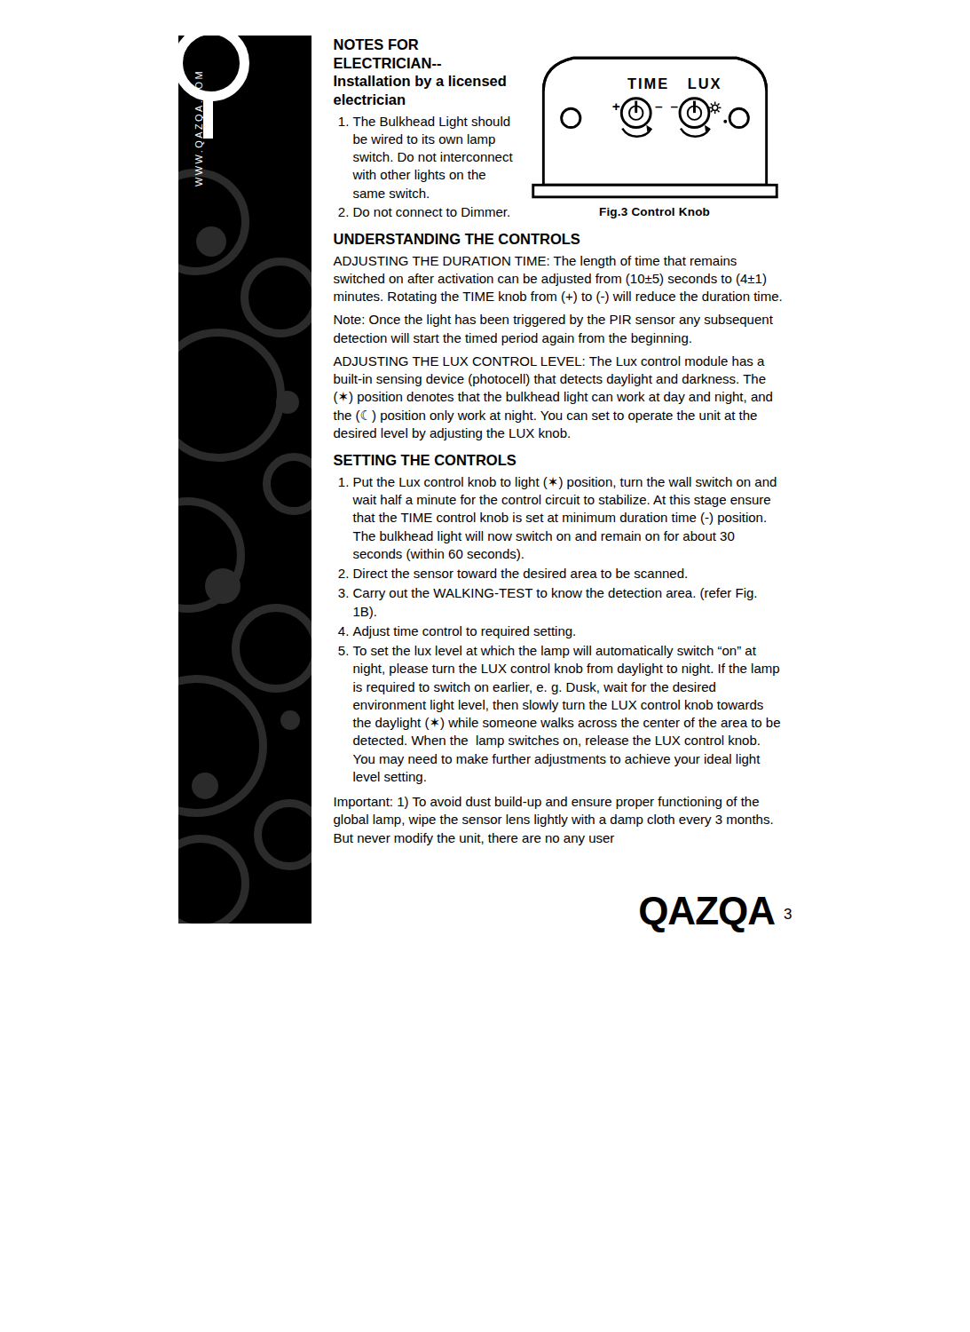WWW.QAZQA.COM
TIME LUX + – –
Fig.3 Control Knob
NOTES FOR ELECTRICIAN-- Installation by a licensed electrician
The Bulkhead Light should be wired to its own lamp switch. Do not interconnect with other lights on the same switch.
Do not connect to Dimmer.
UNDERSTANDING THE CONTROLS
ADJUSTING THE DURATION TIME: The length of time that remains switched on after activation can be adjusted from (10±5) seconds to (4±1) minutes. Rotating the TIME knob from (+) to (-) will reduce the duration time.
Note: Once the light has been triggered by the PIR sensor any subsequent detection will start the timed period again from the beginning.
ADJUSTING THE LUX CONTROL LEVEL: The Lux control module has a built-in sensing device (photocell) that detects daylight and darkness. The (✶) position denotes that the bulkhead light can work at day and night, and the (☾) position only work at night. You can set to operate the unit at the desired level by adjusting the LUX knob.
SETTING THE CONTROLS
Put the Lux control knob to light (✶) position, turn the wall switch on and wait half a minute for the control circuit to stabilize. At this stage ensure that the TIME control knob is set at minimum duration time (-) position. The bulkhead light will now switch on and remain on for about 30 seconds (within 60 seconds).
Direct the sensor toward the desired area to be scanned.
Carry out the WALKING-TEST to know the detection area. (refer Fig. 1B).
Adjust time control to required setting.
To set the lux level at which the lamp will automatically switch “on” at night, please turn the LUX control knob from daylight to night. If the lamp is required to switch on earlier, e. g. Dusk, wait for the desired environment light level, then slowly turn the LUX control knob towards the daylight (✶) while someone walks across the center of the area to be detected. When the lamp switches on, release the LUX control knob. You may need to make further adjustments to achieve your ideal light level setting.
Important: 1) To avoid dust build-up and ensure proper functioning of the global lamp, wipe the sensor lens lightly with a damp cloth every 3 months. But never modify the unit, there are no any user
QAZQA
3